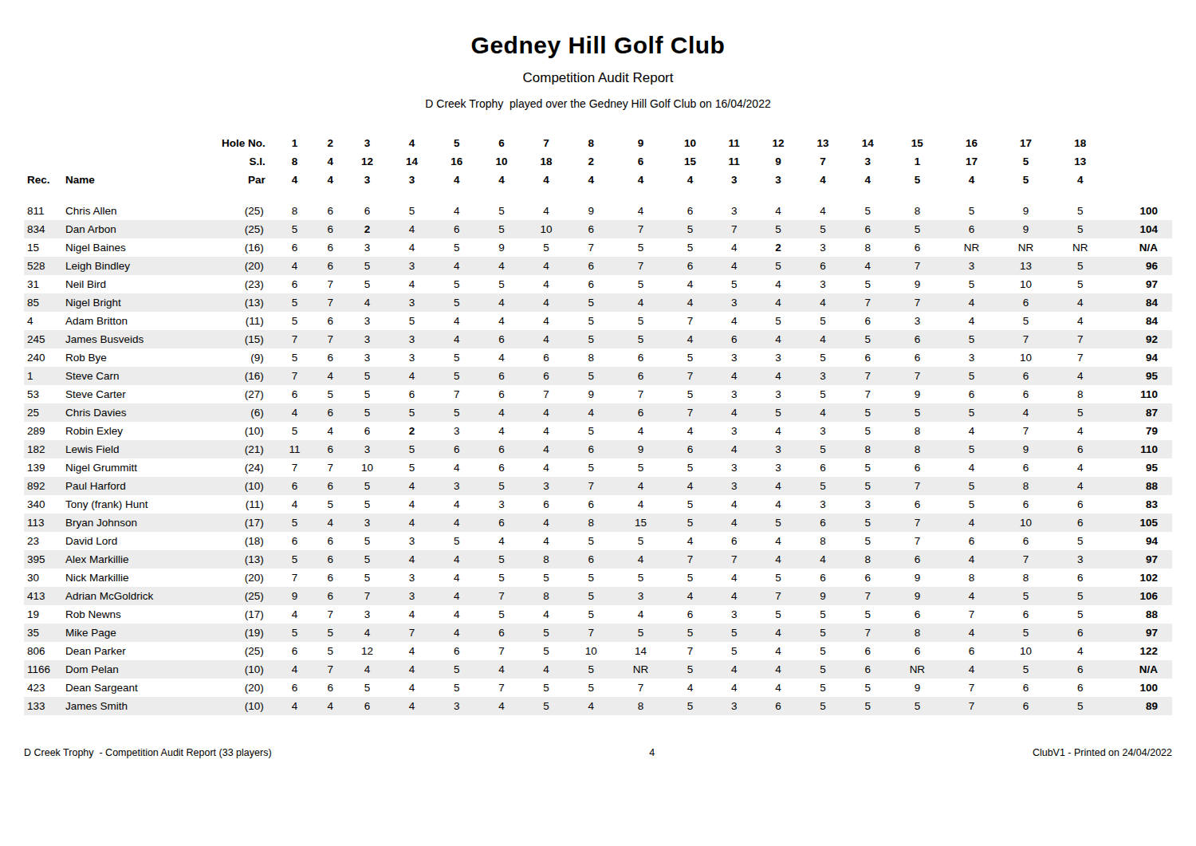Gedney Hill Golf Club
Competition Audit Report
D Creek Trophy played over the Gedney Hill Golf Club on 16/04/2022
| | | Hole No. | 1 | 2 | 3 | 4 | 5 | 6 | 7 | 8 | 9 | 10 | 11 | 12 | 13 | 14 | 15 | 16 | 17 | 18 | |
| --- | --- | --- | --- | --- | --- | --- | --- | --- | --- | --- | --- | --- | --- | --- | --- | --- | --- | --- | --- | --- | --- |
| | | S.I. | 8 | 4 | 12 | 14 | 16 | 10 | 18 | 2 | 6 | 15 | 11 | 9 | 7 | 3 | 1 | 17 | 5 | 13 | |
| Rec. | Name | Par | 4 | 4 | 3 | 3 | 4 | 4 | 4 | 4 | 4 | 4 | 3 | 3 | 4 | 4 | 5 | 4 | 5 | 4 | |
| 811 | Chris Allen | (25) | 8 | 6 | 6 | 5 | 4 | 5 | 4 | 9 | 4 | 6 | 3 | 4 | 4 | 5 | 8 | 5 | 9 | 5 | 100 |
| 834 | Dan Arbon | (25) | 5 | 6 | 2 | 4 | 6 | 5 | 10 | 6 | 7 | 5 | 7 | 5 | 5 | 6 | 5 | 6 | 9 | 5 | 104 |
| 15 | Nigel Baines | (16) | 6 | 6 | 3 | 4 | 5 | 9 | 5 | 7 | 5 | 5 | 4 | 2 | 3 | 8 | 6 | NR | NR | NR | N/A |
| 528 | Leigh Bindley | (20) | 4 | 6 | 5 | 3 | 4 | 4 | 4 | 6 | 7 | 6 | 4 | 5 | 6 | 4 | 7 | 3 | 13 | 5 | 96 |
| 31 | Neil Bird | (23) | 6 | 7 | 5 | 4 | 5 | 5 | 4 | 6 | 5 | 4 | 5 | 4 | 3 | 5 | 9 | 5 | 10 | 5 | 97 |
| 85 | Nigel Bright | (13) | 5 | 7 | 4 | 3 | 5 | 4 | 4 | 5 | 4 | 4 | 3 | 4 | 4 | 7 | 7 | 4 | 6 | 4 | 84 |
| 4 | Adam Britton | (11) | 5 | 6 | 3 | 5 | 4 | 4 | 4 | 5 | 5 | 7 | 4 | 5 | 5 | 6 | 3 | 4 | 5 | 4 | 84 |
| 245 | James Busveids | (15) | 7 | 7 | 3 | 3 | 4 | 6 | 4 | 5 | 5 | 4 | 6 | 4 | 4 | 5 | 6 | 5 | 7 | 7 | 92 |
| 240 | Rob Bye | (9) | 5 | 6 | 3 | 3 | 5 | 4 | 6 | 8 | 6 | 5 | 3 | 3 | 5 | 6 | 6 | 3 | 10 | 7 | 94 |
| 1 | Steve Carn | (16) | 7 | 4 | 5 | 4 | 5 | 6 | 6 | 5 | 6 | 7 | 4 | 4 | 3 | 7 | 7 | 5 | 6 | 4 | 95 |
| 53 | Steve Carter | (27) | 6 | 5 | 5 | 6 | 7 | 6 | 7 | 9 | 7 | 5 | 3 | 3 | 5 | 7 | 9 | 6 | 6 | 8 | 110 |
| 25 | Chris Davies | (6) | 4 | 6 | 5 | 5 | 5 | 4 | 4 | 4 | 6 | 7 | 4 | 5 | 4 | 5 | 5 | 5 | 4 | 5 | 87 |
| 289 | Robin Exley | (10) | 5 | 4 | 6 | 2 | 3 | 4 | 4 | 5 | 4 | 4 | 3 | 4 | 3 | 5 | 8 | 4 | 7 | 4 | 79 |
| 182 | Lewis Field | (21) | 11 | 6 | 3 | 5 | 6 | 6 | 4 | 6 | 9 | 6 | 4 | 3 | 5 | 8 | 8 | 5 | 9 | 6 | 110 |
| 139 | Nigel Grummitt | (24) | 7 | 7 | 10 | 5 | 4 | 6 | 4 | 5 | 5 | 5 | 3 | 3 | 6 | 5 | 6 | 4 | 6 | 4 | 95 |
| 892 | Paul Harford | (10) | 6 | 6 | 5 | 4 | 3 | 5 | 3 | 7 | 4 | 4 | 3 | 4 | 5 | 5 | 7 | 5 | 8 | 4 | 88 |
| 340 | Tony (frank) Hunt | (11) | 4 | 5 | 5 | 4 | 4 | 3 | 6 | 6 | 4 | 5 | 4 | 4 | 3 | 3 | 6 | 5 | 6 | 6 | 83 |
| 113 | Bryan Johnson | (17) | 5 | 4 | 3 | 4 | 4 | 6 | 4 | 8 | 15 | 5 | 4 | 5 | 6 | 5 | 7 | 4 | 10 | 6 | 105 |
| 23 | David Lord | (18) | 6 | 6 | 5 | 3 | 5 | 4 | 4 | 5 | 5 | 4 | 6 | 4 | 8 | 5 | 7 | 6 | 6 | 5 | 94 |
| 395 | Alex Markillie | (13) | 5 | 6 | 5 | 4 | 4 | 5 | 8 | 6 | 4 | 7 | 7 | 4 | 4 | 8 | 6 | 4 | 7 | 3 | 97 |
| 30 | Nick Markillie | (20) | 7 | 6 | 5 | 3 | 4 | 5 | 5 | 5 | 5 | 5 | 4 | 5 | 6 | 6 | 9 | 8 | 8 | 6 | 102 |
| 413 | Adrian McGoldrick | (25) | 9 | 6 | 7 | 3 | 4 | 7 | 8 | 5 | 3 | 4 | 4 | 7 | 9 | 7 | 9 | 4 | 5 | 5 | 106 |
| 19 | Rob Newns | (17) | 4 | 7 | 3 | 4 | 4 | 5 | 4 | 5 | 4 | 6 | 3 | 5 | 5 | 5 | 6 | 7 | 6 | 5 | 88 |
| 35 | Mike Page | (19) | 5 | 5 | 4 | 7 | 4 | 6 | 5 | 7 | 5 | 5 | 5 | 4 | 5 | 7 | 8 | 4 | 5 | 6 | 97 |
| 806 | Dean Parker | (25) | 6 | 5 | 12 | 4 | 6 | 7 | 5 | 10 | 14 | 7 | 5 | 4 | 5 | 6 | 6 | 6 | 10 | 4 | 122 |
| 1166 | Dom Pelan | (10) | 4 | 7 | 4 | 4 | 5 | 4 | 4 | 5 | NR | 5 | 4 | 4 | 5 | 6 | NR | 4 | 5 | 6 | N/A |
| 423 | Dean Sargeant | (20) | 6 | 6 | 5 | 4 | 5 | 7 | 5 | 5 | 7 | 4 | 4 | 4 | 5 | 5 | 9 | 7 | 6 | 6 | 100 |
| 133 | James Smith | (10) | 4 | 4 | 6 | 4 | 3 | 4 | 5 | 4 | 8 | 5 | 3 | 6 | 5 | 5 | 5 | 7 | 6 | 5 | 89 |
D Creek Trophy - Competition Audit Report (33 players)
4
ClubV1 - Printed on 24/04/2022